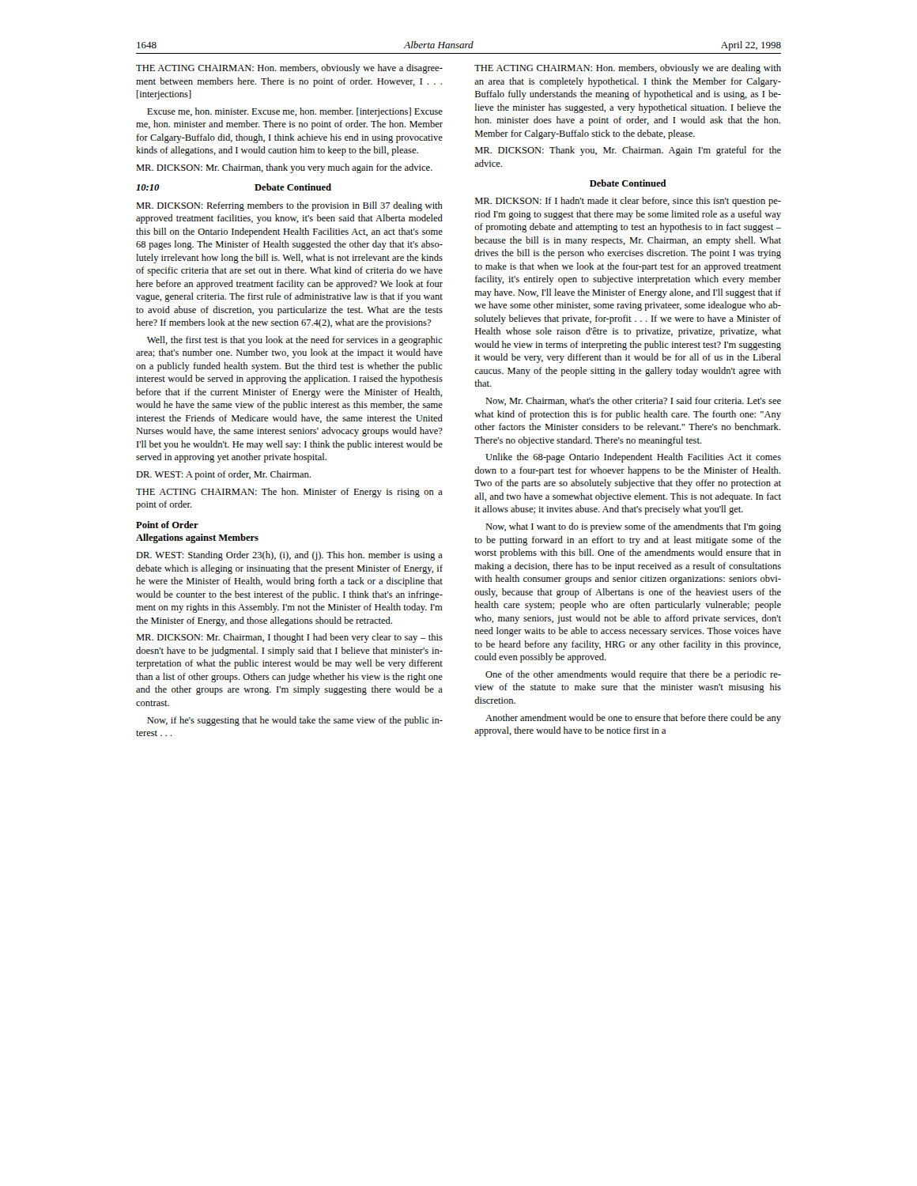1648 Alberta Hansard April 22, 1998
THE ACTING CHAIRMAN: Hon. members, obviously we have a disagreement between members here. There is no point of order. However, I . . . [interjections]
Excuse me, hon. minister. Excuse me, hon. member. [interjections] Excuse me, hon. minister and member. There is no point of order. The hon. Member for Calgary-Buffalo did, though, I think achieve his end in using provocative kinds of allegations, and I would caution him to keep to the bill, please.
MR. DICKSON: Mr. Chairman, thank you very much again for the advice.
10:10 Debate Continued
MR. DICKSON: Referring members to the provision in Bill 37 dealing with approved treatment facilities, you know, it's been said that Alberta modeled this bill on the Ontario Independent Health Facilities Act, an act that's some 68 pages long. The Minister of Health suggested the other day that it's absolutely irrelevant how long the bill is. Well, what is not irrelevant are the kinds of specific criteria that are set out in there. What kind of criteria do we have here before an approved treatment facility can be approved? We look at four vague, general criteria. The first rule of administrative law is that if you want to avoid abuse of discretion, you particularize the test. What are the tests here? If members look at the new section 67.4(2), what are the provisions?
Well, the first test is that you look at the need for services in a geographic area; that's number one. Number two, you look at the impact it would have on a publicly funded health system. But the third test is whether the public interest would be served in approving the application. I raised the hypothesis before that if the current Minister of Energy were the Minister of Health, would he have the same view of the public interest as this member, the same interest the Friends of Medicare would have, the same interest the United Nurses would have, the same interest seniors' advocacy groups would have? I'll bet you he wouldn't. He may well say: I think the public interest would be served in approving yet another private hospital.
DR. WEST: A point of order, Mr. Chairman.
THE ACTING CHAIRMAN: The hon. Minister of Energy is rising on a point of order.
Point of Order
Allegations against Members
DR. WEST: Standing Order 23(h), (i), and (j). This hon. member is using a debate which is alleging or insinuating that the present Minister of Energy, if he were the Minister of Health, would bring forth a tack or a discipline that would be counter to the best interest of the public. I think that's an infringement on my rights in this Assembly. I'm not the Minister of Health today. I'm the Minister of Energy, and those allegations should be retracted.
MR. DICKSON: Mr. Chairman, I thought I had been very clear to say – this doesn't have to be judgmental. I simply said that I believe that minister's interpretation of what the public interest would be may well be very different than a list of other groups. Others can judge whether his view is the right one and the other groups are wrong. I'm simply suggesting there would be a contrast.
Now, if he's suggesting that he would take the same view of the public interest . . .
THE ACTING CHAIRMAN: Hon. members, obviously we are dealing with an area that is completely hypothetical. I think the Member for Calgary-Buffalo fully understands the meaning of hypothetical and is using, as I believe the minister has suggested, a very hypothetical situation. I believe the hon. minister does have a point of order, and I would ask that the hon. Member for Calgary-Buffalo stick to the debate, please.
MR. DICKSON: Thank you, Mr. Chairman. Again I'm grateful for the advice.
Debate Continued
MR. DICKSON: If I hadn't made it clear before, since this isn't question period I'm going to suggest that there may be some limited role as a useful way of promoting debate and attempting to test an hypothesis to in fact suggest – because the bill is in many respects, Mr. Chairman, an empty shell. What drives the bill is the person who exercises discretion. The point I was trying to make is that when we look at the four-part test for an approved treatment facility, it's entirely open to subjective interpretation which every member may have. Now, I'll leave the Minister of Energy alone, and I'll suggest that if we have some other minister, some raving privateer, some idealogue who absolutely believes that private, for-profit . . . If we were to have a Minister of Health whose sole raison d'être is to privatize, privatize, privatize, what would he view in terms of interpreting the public interest test? I'm suggesting it would be very, very different than it would be for all of us in the Liberal caucus. Many of the people sitting in the gallery today wouldn't agree with that.
Now, Mr. Chairman, what's the other criteria? I said four criteria. Let's see what kind of protection this is for public health care. The fourth one: "Any other factors the Minister considers to be relevant." There's no benchmark. There's no objective standard. There's no meaningful test.
Unlike the 68-page Ontario Independent Health Facilities Act it comes down to a four-part test for whoever happens to be the Minister of Health. Two of the parts are so absolutely subjective that they offer no protection at all, and two have a somewhat objective element. This is not adequate. In fact it allows abuse; it invites abuse. And that's precisely what you'll get.
Now, what I want to do is preview some of the amendments that I'm going to be putting forward in an effort to try and at least mitigate some of the worst problems with this bill. One of the amendments would ensure that in making a decision, there has to be input received as a result of consultations with health consumer groups and senior citizen organizations: seniors obviously, because that group of Albertans is one of the heaviest users of the health care system; people who are often particularly vulnerable; people who, many seniors, just would not be able to afford private services, don't need longer waits to be able to access necessary services. Those voices have to be heard before any facility, HRG or any other facility in this province, could even possibly be approved.
One of the other amendments would require that there be a periodic review of the statute to make sure that the minister wasn't misusing his discretion.
Another amendment would be one to ensure that before there could be any approval, there would have to be notice first in a